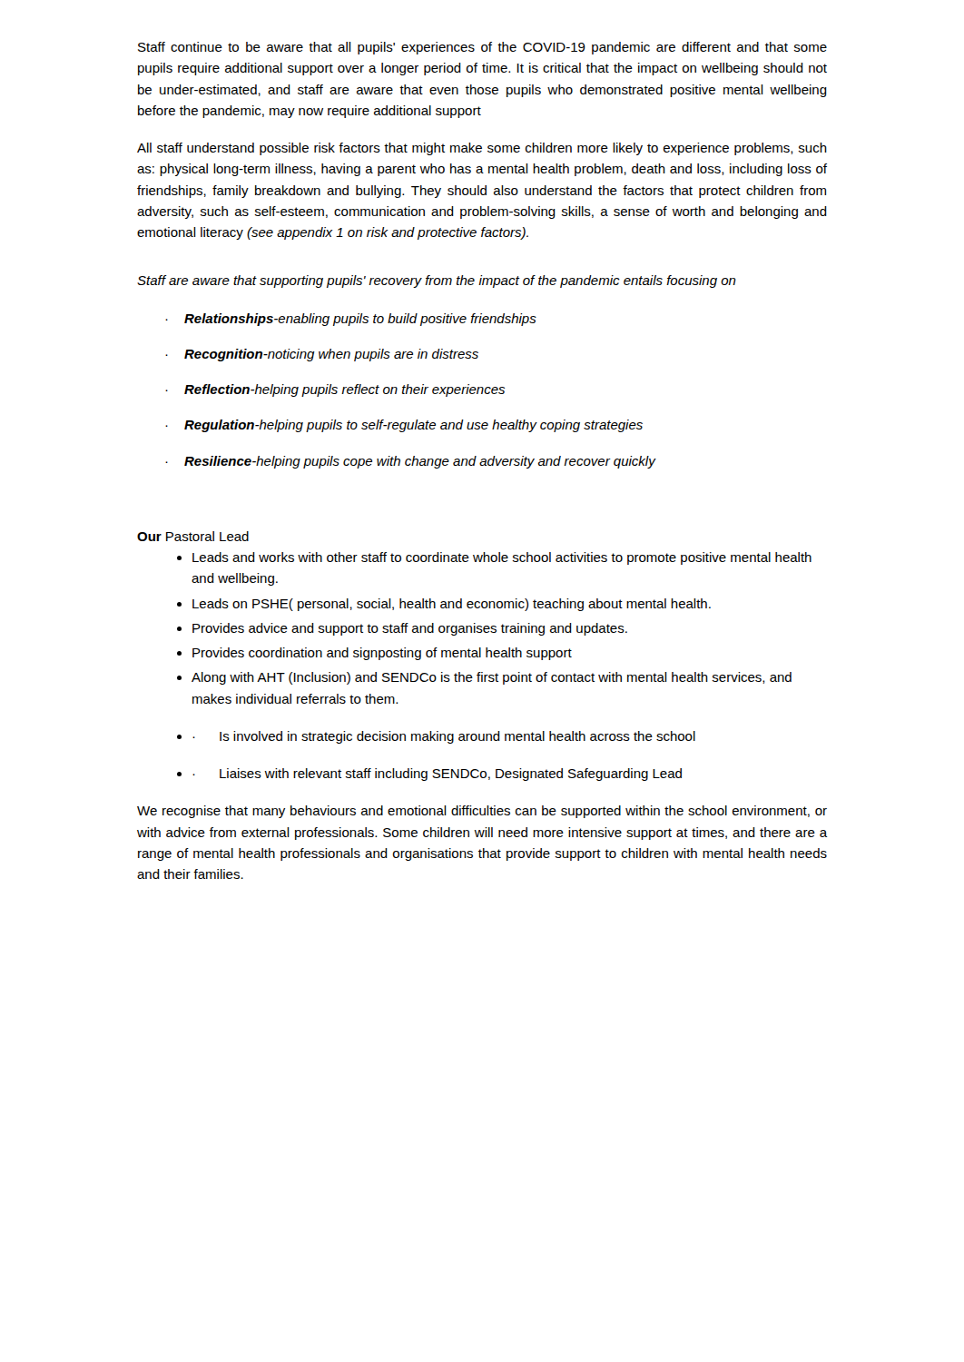Staff continue to be aware that all pupils' experiences of the COVID-19 pandemic are different and that some pupils require additional support over a longer period of time. It is critical that the impact on wellbeing should not be under-estimated, and staff are aware that even those pupils who demonstrated positive mental wellbeing before the pandemic, may now require additional support
All staff understand possible risk factors that might make some children more likely to experience problems, such as: physical long-term illness, having a parent who has a mental health problem, death and loss, including loss of friendships, family breakdown and bullying. They should also understand the factors that protect children from adversity, such as self-esteem, communication and problem-solving skills, a sense of worth and belonging and emotional literacy (see appendix 1 on risk and protective factors).
Staff are aware that supporting pupils' recovery from the impact of the pandemic entails focusing on
·Relationships-enabling pupils to build positive friendships
·Recognition-noticing when pupils are in distress
·Reflection-helping pupils reflect on their experiences
·Regulation-helping pupils to self-regulate and use healthy coping strategies
·Resilience-helping pupils cope with change and adversity and recover quickly
Our Pastoral Lead
Leads and works with other staff to coordinate whole school activities to promote positive mental health and wellbeing.
Leads on PSHE( personal, social, health and economic) teaching about mental health.
Provides advice and support to staff and organises training and updates.
Provides coordination and signposting of mental health support
Along with AHT (Inclusion) and SENDCo is the first point of contact with mental health services, and makes individual referrals to them.
·Is involved in strategic decision making around mental health across the school
·Liaises with relevant staff including SENDCo, Designated Safeguarding Lead
We recognise that many behaviours and emotional difficulties can be supported within the school environment, or with advice from external professionals. Some children will need more intensive support at times, and there are a range of mental health professionals and organisations that provide support to children with mental health needs and their families.